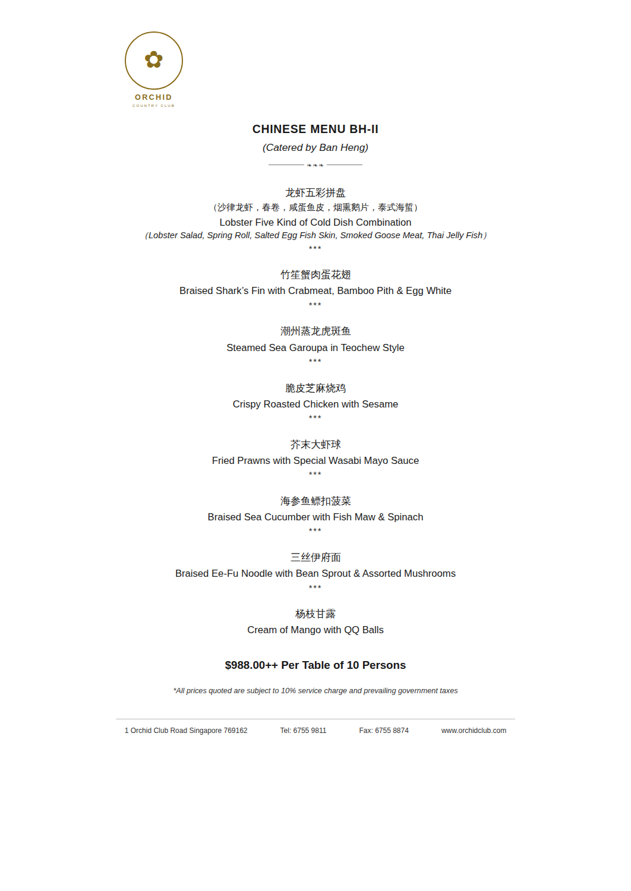✿
ORCHID
COUNTRY CLUB
CHINESE MENU BH-II
(Catered by Ban Heng)
❧❧❧
龙虾五彩拼盘
（沙律龙虾，春卷，咸蛋鱼皮，烟熏鹅片，泰式海蜇）
Lobster Five Kind of Cold Dish Combination
（Lobster Salad, Spring Roll, Salted Egg Fish Skin, Smoked Goose Meat, Thai Jelly Fish）
***
竹笙蟹肉蛋花翅
Braised Shark’s Fin with Crabmeat, Bamboo Pith & Egg White
***
潮州蒸龙虎斑鱼
Steamed Sea Garoupa in Teochew Style
***
脆皮芝麻烧鸡
Crispy Roasted Chicken with Sesame
***
芥末大虾球
Fried Prawns with Special Wasabi Mayo Sauce
***
海参鱼鳔扣菠菜
Braised Sea Cucumber with Fish Maw & Spinach
***
三丝伊府面
Braised Ee-Fu Noodle with Bean Sprout & Assorted Mushrooms
***
杨枝甘露
Cream of Mango with QQ Balls
***
$988.00++ Per Table of 10 Persons
*All prices quoted are subject to 10% service charge and prevailing government taxes
1 Orchid Club Road Singapore 769162 Tel: 6755 9811 Fax: 6755 8874 www.orchidclub.com